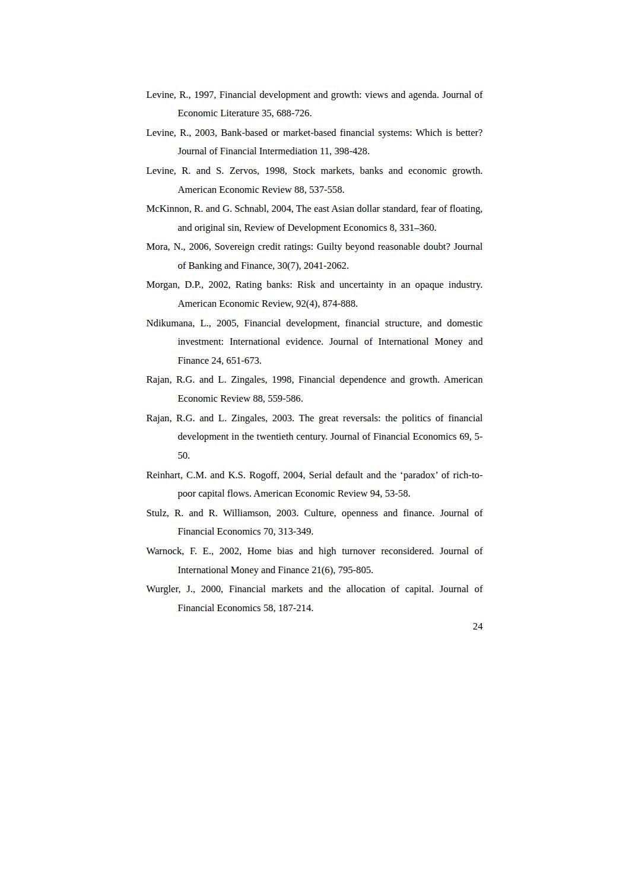Levine, R., 1997, Financial development and growth: views and agenda. Journal of Economic Literature 35, 688-726.
Levine, R., 2003, Bank-based or market-based financial systems: Which is better? Journal of Financial Intermediation 11, 398-428.
Levine, R. and S. Zervos, 1998, Stock markets, banks and economic growth. American Economic Review 88, 537-558.
McKinnon, R. and G. Schnabl, 2004, The east Asian dollar standard, fear of floating, and original sin, Review of Development Economics 8, 331–360.
Mora, N., 2006, Sovereign credit ratings: Guilty beyond reasonable doubt? Journal of Banking and Finance, 30(7), 2041-2062.
Morgan, D.P., 2002, Rating banks: Risk and uncertainty in an opaque industry. American Economic Review, 92(4), 874-888.
Ndikumana, L., 2005, Financial development, financial structure, and domestic investment: International evidence. Journal of International Money and Finance 24, 651-673.
Rajan, R.G. and L. Zingales, 1998, Financial dependence and growth. American Economic Review 88, 559-586.
Rajan, R.G. and L. Zingales, 2003. The great reversals: the politics of financial development in the twentieth century. Journal of Financial Economics 69, 5-50.
Reinhart, C.M. and K.S. Rogoff, 2004, Serial default and the ‘paradox’ of rich-to-poor capital flows. American Economic Review 94, 53-58.
Stulz, R. and R. Williamson, 2003. Culture, openness and finance. Journal of Financial Economics 70, 313-349.
Warnock, F. E., 2002, Home bias and high turnover reconsidered. Journal of International Money and Finance 21(6), 795-805.
Wurgler, J., 2000, Financial markets and the allocation of capital. Journal of Financial Economics 58, 187-214.
24